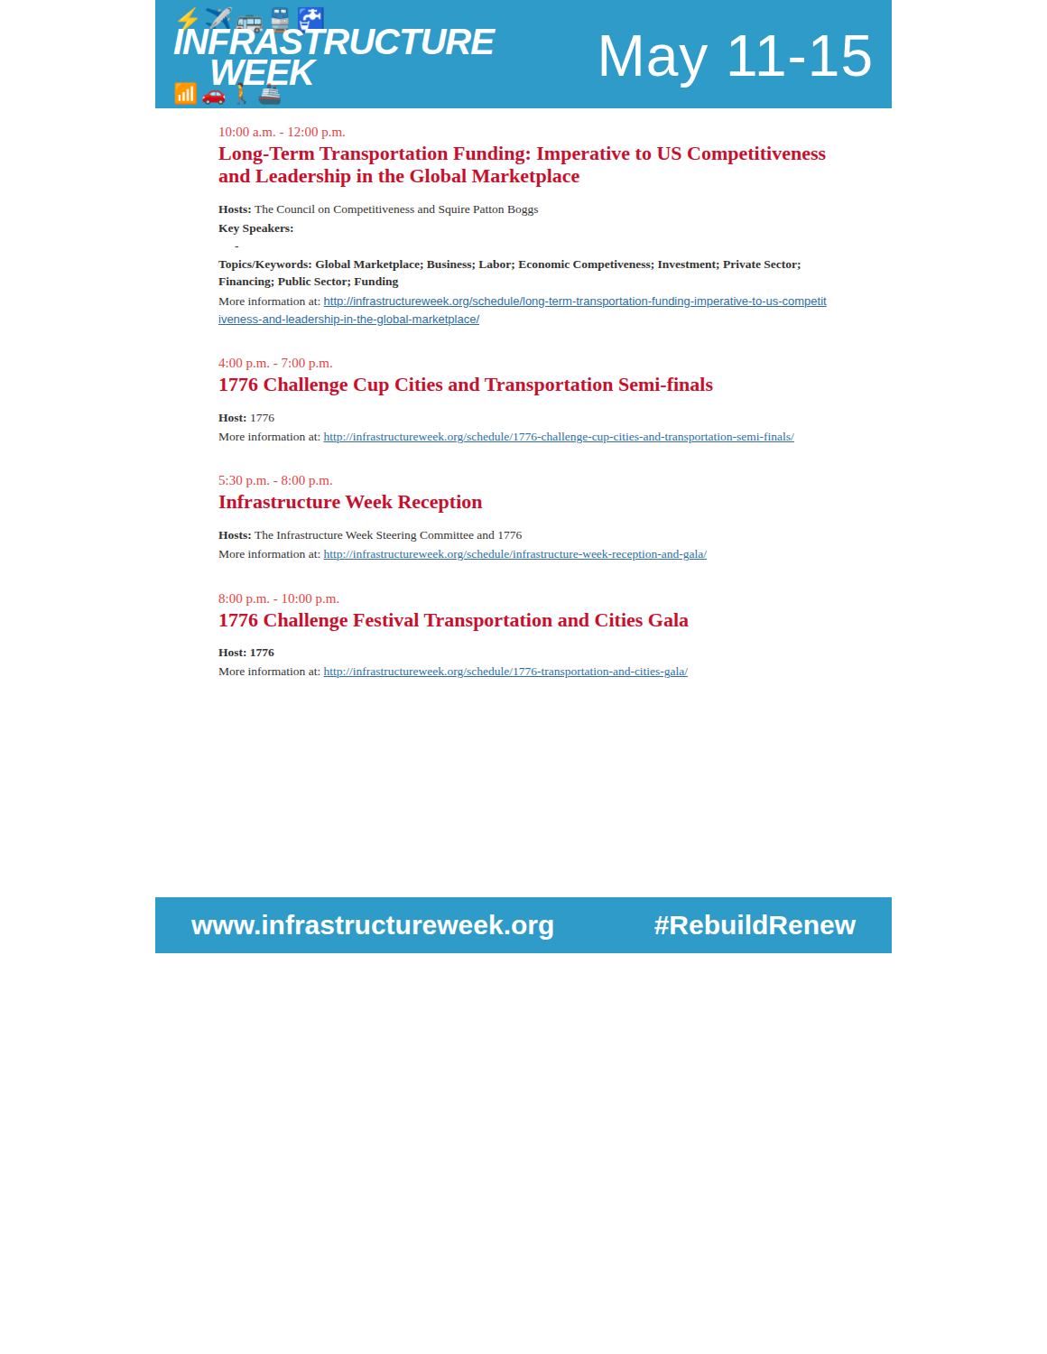⚡✈️🚌🚆🚰 INFRASTRUCTURE WEEK 📶🚗🚶🚢
May 11-15
10:00 a.m. - 12:00 p.m.
Long-Term Transportation Funding: Imperative to US Competitiveness and Leadership in the Global Marketplace
Hosts: The Council on Competitiveness and Squire Patton Boggs
Key Speakers:
-
Topics/Keywords: Global Marketplace; Business; Labor; Economic Competiveness; Investment; Private Sector; Financing; Public Sector; Funding
More information at: http://infrastructureweek.org/schedule/long-term-transportation-funding-imperative-to-us-competitiveness-and-leadership-in-the-global-marketplace/
4:00 p.m. - 7:00 p.m.
1776 Challenge Cup Cities and Transportation Semi-finals
Host: 1776
More information at: http://infrastructureweek.org/schedule/1776-challenge-cup-cities-and-transportation-semi-finals/
5:30 p.m. - 8:00 p.m.
Infrastructure Week Reception
Hosts: The Infrastructure Week Steering Committee and 1776
More information at: http://infrastructureweek.org/schedule/infrastructure-week-reception-and-gala/
8:00 p.m. - 10:00 p.m.
1776 Challenge Festival Transportation and Cities Gala
Host: 1776
More information at: http://infrastructureweek.org/schedule/1776-transportation-and-cities-gala/
www.infrastructureweek.org #RebuildRenew